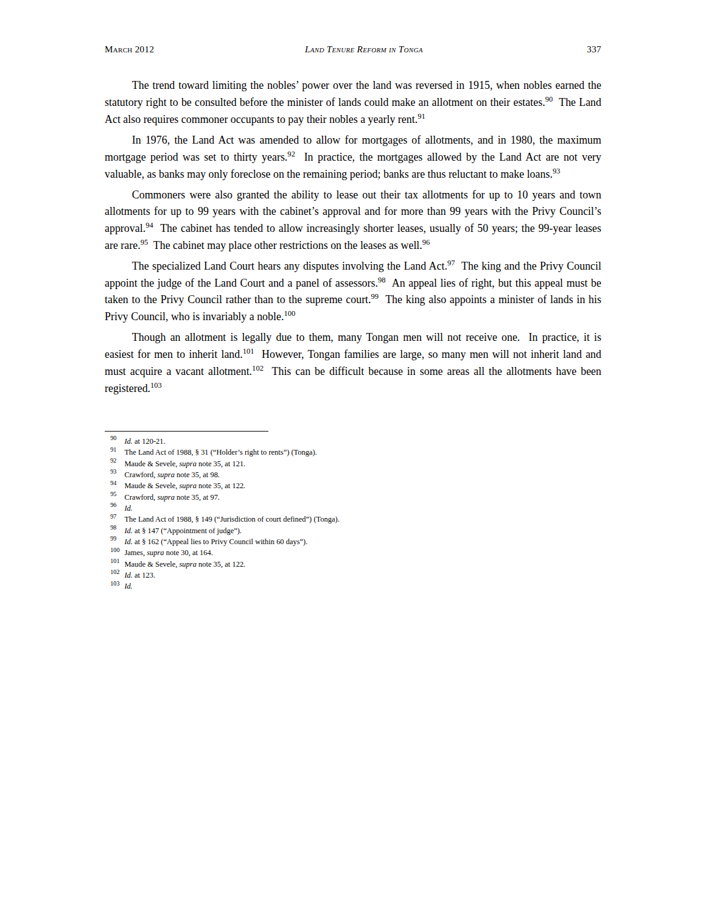March 2012 Land Tenure Reform in Tonga 337
The trend toward limiting the nobles’ power over the land was reversed in 1915, when nobles earned the statutory right to be consulted before the minister of lands could make an allotment on their estates.90 The Land Act also requires commoner occupants to pay their nobles a yearly rent.91
In 1976, the Land Act was amended to allow for mortgages of allotments, and in 1980, the maximum mortgage period was set to thirty years.92 In practice, the mortgages allowed by the Land Act are not very valuable, as banks may only foreclose on the remaining period; banks are thus reluctant to make loans.93
Commoners were also granted the ability to lease out their tax allotments for up to 10 years and town allotments for up to 99 years with the cabinet’s approval and for more than 99 years with the Privy Council’s approval.94 The cabinet has tended to allow increasingly shorter leases, usually of 50 years; the 99-year leases are rare.95 The cabinet may place other restrictions on the leases as well.96
The specialized Land Court hears any disputes involving the Land Act.97 The king and the Privy Council appoint the judge of the Land Court and a panel of assessors.98 An appeal lies of right, but this appeal must be taken to the Privy Council rather than to the supreme court.99 The king also appoints a minister of lands in his Privy Council, who is invariably a noble.100
Though an allotment is legally due to them, many Tongan men will not receive one. In practice, it is easiest for men to inherit land.101 However, Tongan families are large, so many men will not inherit land and must acquire a vacant allotment.102 This can be difficult because in some areas all the allotments have been registered.103
Id. at 120-21.
The Land Act of 1988, § 31 (“Holder’s right to rents”) (Tonga).
Maude & Sevele, supra note 35, at 121.
Crawford, supra note 35, at 98.
Maude & Sevele, supra note 35, at 122.
Crawford, supra note 35, at 97.
Id.
The Land Act of 1988, § 149 (“Jurisdiction of court defined”) (Tonga).
Id. at § 147 (“Appointment of judge”).
Id. at § 162 (“Appeal lies to Privy Council within 60 days”).
James, supra note 30, at 164.
Maude & Sevele, supra note 35, at 122.
Id. at 123.
Id.